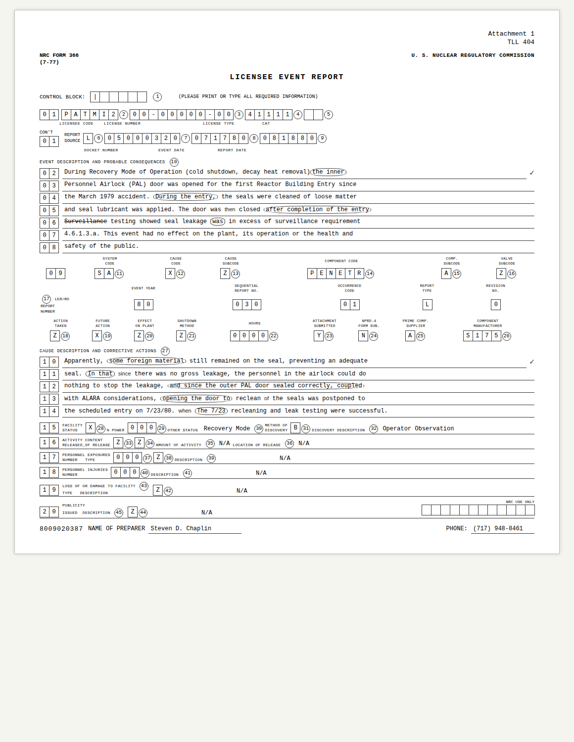Attachment 1
TLL 404
NRC FORM 366
(7-77)
U. S. NUCLEAR REGULATORY COMMISSION
LICENSEE EVENT REPORT
CONTROL BLOCK: | 1 (PLEASE PRINT OR TYPE ALL REQUIRED INFORMATION)
01 PATMI 2 2 00-00000-00 3 41111 4 5
LICENSEE CODE LICENSE NUMBER LICENSE TYPE CAT
CON'T
01
REPORT
SOURCE
L 6 05000320 7 071780 8 081880 9
DOCKET NUMBER EVENT DATE REPORT DATE
EVENT DESCRIPTION AND PROBABLE CONSEQUENCES 10
02 During Recovery Mode of Operation (cold shutdown, decay heat removal)the inner ✓
03 Personnel Airlock (PAL) door was opened for the first Reactor Building Entry since
04 the March 1979 accident. During the entry, the seals were cleaned of loose matter
05 and seal lubricant was applied. The door was then closed after completion of the entry
06 Surveillance testing showed seal leakage was in excess of surveillance requirement
07 4.6.1.3.a. This event had no effect on the plant, its operation or the health and
08 safety of the public.
| | SYSTEM CODE | CAUSE CODE | CAUSE SUBCODE | COMPONENT CODE | COMP. SUBCODE | VALVE SUBCODE |
| 0 9 | S A 11 | X 12 | Z 13 | P E N E T R 14 | A 15 | Z 16 |
| | EVENT YEAR | SEQUENTIAL REPORT NO. | OCCURRENCE CODE | REPORT TYPE | REVISION NO. |
| 17 LER/RO REPORT NUMBER | 8 0 | 0 3 0 | 0 1 | L | 0 |
| ACTION TAKEN | FUTURE ACTION | EFFECT ON PLANT | SHUTDOWN METHOD | HOURS | ATTACHMENT SUBMITTED | NPRD-4 FORM SUB. | PRIME COMP. SUPPLIER | COMPONENT MANUFACTURER |
| Z 18 | X 19 | Z 20 | Z 21 | 0 0 0 0 22 | Y 23 | N 24 | A 25 | S 1 7 5 26 |
CAUSE DESCRIPTION AND CORRECTIVE ACTIONS 27
10 Apparently, some foreign material still remained on the seal, preventing an adequate ✓
11 seal. In that since there was no gross leakage, the personnel in the airlock could do
12 nothing to stop the leakage, and since the outer PAL door sealed correctly, coupled
13 with ALARA considerations, opening the door to reclean of the seals was postponed to
14 the scheduled entry on 7/23/80. when The 7/23 recleaning and leak testing were successful.
15 FACILITY
STATUS X 28 % POWER 00029 OTHER STATUS Recovery Mode 30 METHOD OF
DISCOVERY B 31 DISCOVERY DESCRIPTION 32 Operator Observation
16 ACTIVITY CONTENT
RELEASED_OF RELEASE Z 33 Z 34 AMOUNT OF ACTIVITY 35 N/A LOCATION OF RELEASE 36 N/A
17 PERSONNEL EXPOSURES
NUMBER TYPE 00037 Z 38 DESCRIPTION 39 N/A
18 PERSONNEL INJURIES
NUMBER 00040 DESCRIPTION 41 N/A
19 LOSS OF OR DAMAGE TO FACILITY 43
TYPE DESCRIPTION Z 42 N/A
20 PUBLICITY
ISSUED DESCRIPTION 45 Z 44 N/A NRC USE ONLY
8009020387 NAME OF PREPARER Steven D. Chaplin PHONE: (717) 948-8461